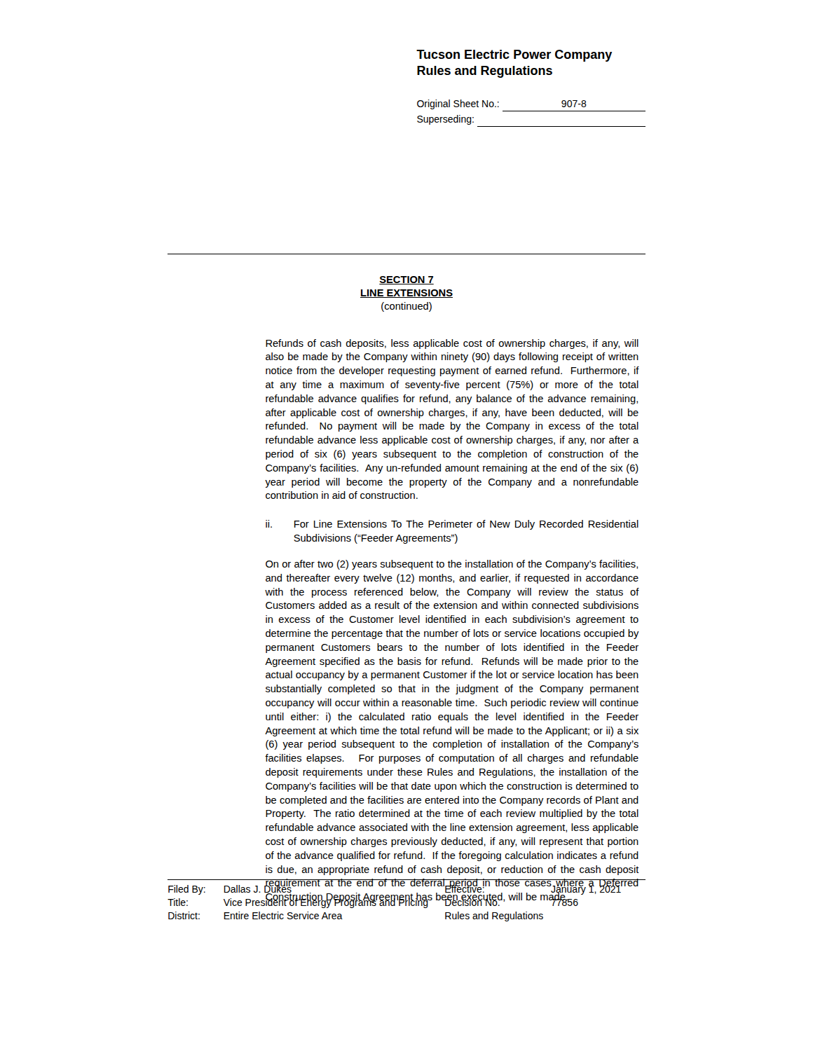TEP
Tucson Electric Power
Tucson Electric Power Company
Rules and Regulations
Original Sheet No.: 907-8
Superseding:
SECTION 7 LINE EXTENSIONS (continued)
Refunds of cash deposits, less applicable cost of ownership charges, if any, will also be made by the Company within ninety (90) days following receipt of written notice from the developer requesting payment of earned refund. Furthermore, if at any time a maximum of seventy-five percent (75%) or more of the total refundable advance qualifies for refund, any balance of the advance remaining, after applicable cost of ownership charges, if any, have been deducted, will be refunded. No payment will be made by the Company in excess of the total refundable advance less applicable cost of ownership charges, if any, nor after a period of six (6) years subsequent to the completion of construction of the Company’s facilities. Any un-refunded amount remaining at the end of the six (6) year period will become the property of the Company and a nonrefundable contribution in aid of construction.
ii.
For Line Extensions To The Perimeter of New Duly Recorded Residential Subdivisions (“Feeder Agreements”)
On or after two (2) years subsequent to the installation of the Company’s facilities, and thereafter every twelve (12) months, and earlier, if requested in accordance with the process referenced below, the Company will review the status of Customers added as a result of the extension and within connected subdivisions in excess of the Customer level identified in each subdivision’s agreement to determine the percentage that the number of lots or service locations occupied by permanent Customers bears to the number of lots identified in the Feeder Agreement specified as the basis for refund. Refunds will be made prior to the actual occupancy by a permanent Customer if the lot or service location has been substantially completed so that in the judgment of the Company permanent occupancy will occur within a reasonable time. Such periodic review will continue until either: i) the calculated ratio equals the level identified in the Feeder Agreement at which time the total refund will be made to the Applicant; or ii) a six (6) year period subsequent to the completion of installation of the Company’s facilities elapses. For purposes of computation of all charges and refundable deposit requirements under these Rules and Regulations, the installation of the Company’s facilities will be that date upon which the construction is determined to be completed and the facilities are entered into the Company records of Plant and Property. The ratio determined at the time of each review multiplied by the total refundable advance associated with the line extension agreement, less applicable cost of ownership charges previously deducted, if any, will represent that portion of the advance qualified for refund. If the foregoing calculation indicates a refund is due, an appropriate refund of cash deposit, or reduction of the cash deposit requirement at the end of the deferral period in those cases where a Deferred Construction Deposit Agreement has been executed, will be made.
| Filed By: | Dallas J. Dukes | Effective: | January 1, 2021 |
| Title: | Vice President of Energy Programs and Pricing | Decision No. | 77856 |
| District: | Entire Electric Service Area | Rules and Regulations | |